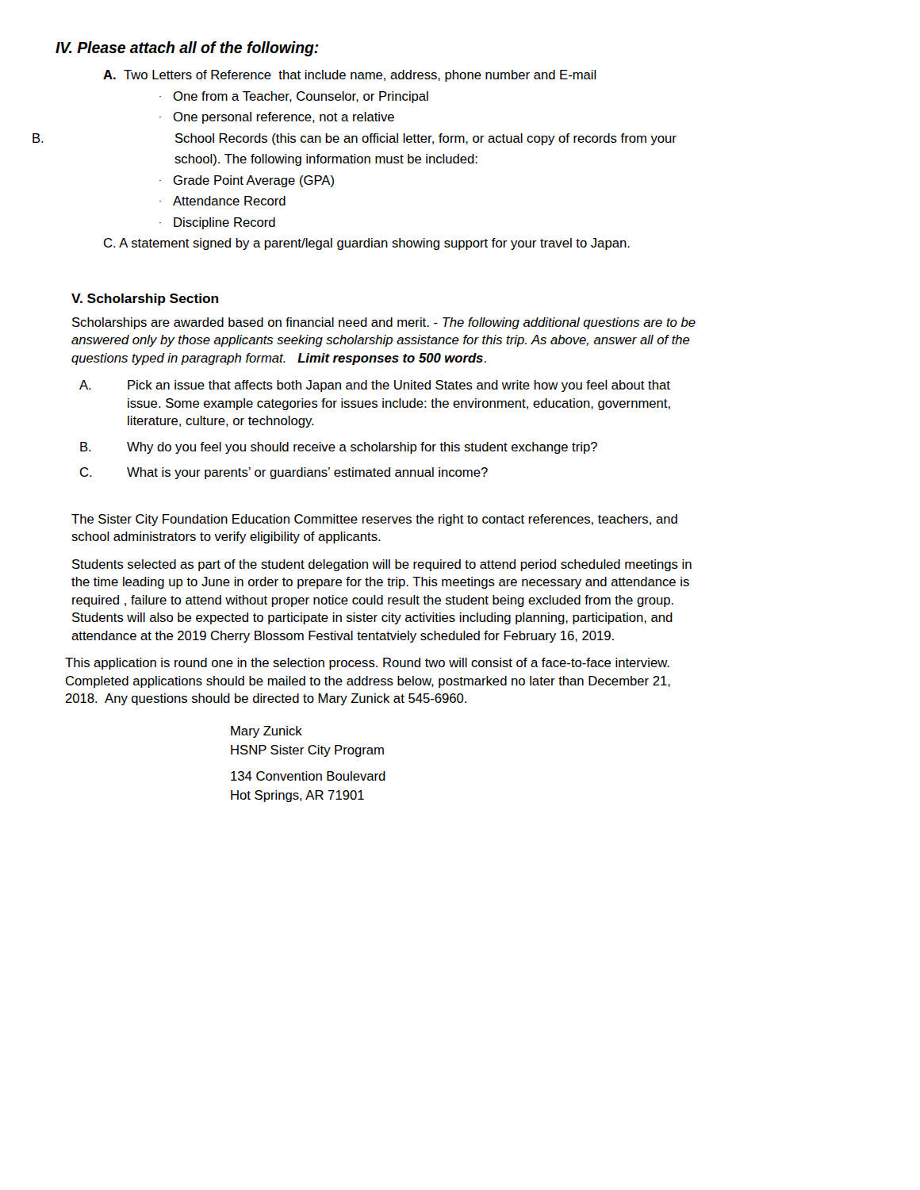IV. Please attach all of the following:
A. Two Letters of Reference that include name, address, phone number and E-mail
·One from a Teacher, Counselor, or Principal
·One personal reference, not a relative
B. School Records (this can be an official letter, form, or actual copy of records from your
school). The following information must be included:
·Grade Point Average (GPA)
·Attendance Record
·Discipline Record
C. A statement signed by a parent/legal guardian showing support for your travel to Japan.
V. Scholarship Section
Scholarships are awarded based on financial need and merit. - The following additional questions are to be answered only by those applicants seeking scholarship assistance for this trip. As above, answer all of the questions typed in paragraph format. Limit responses to 500 words.
A. Pick an issue that affects both Japan and the United States and write how you feel about that issue. Some example categories for issues include: the environment, education, government, literature, culture, or technology.
B. Why do you feel you should receive a scholarship for this student exchange trip?
C. What is your parents’ or guardians’ estimated annual income?
The Sister City Foundation Education Committee reserves the right to contact references, teachers, and school administrators to verify eligibility of applicants.
Students selected as part of the student delegation will be required to attend period scheduled meetings in the time leading up to June in order to prepare for the trip. This meetings are necessary and attendance is required , failure to attend without proper notice could result the student being excluded from the group. Students will also be expected to participate in sister city activities including planning, participation, and attendance at the 2019 Cherry Blossom Festival tentatviely scheduled for February 16, 2019.
This application is round one in the selection process. Round two will consist of a face-to-face interview. Completed applications should be mailed to the address below, postmarked no later than December 21, 2018. Any questions should be directed to Mary Zunick at 545-6960.
Mary Zunick
HSNP Sister City Program
134 Convention Boulevard
Hot Springs, AR 71901